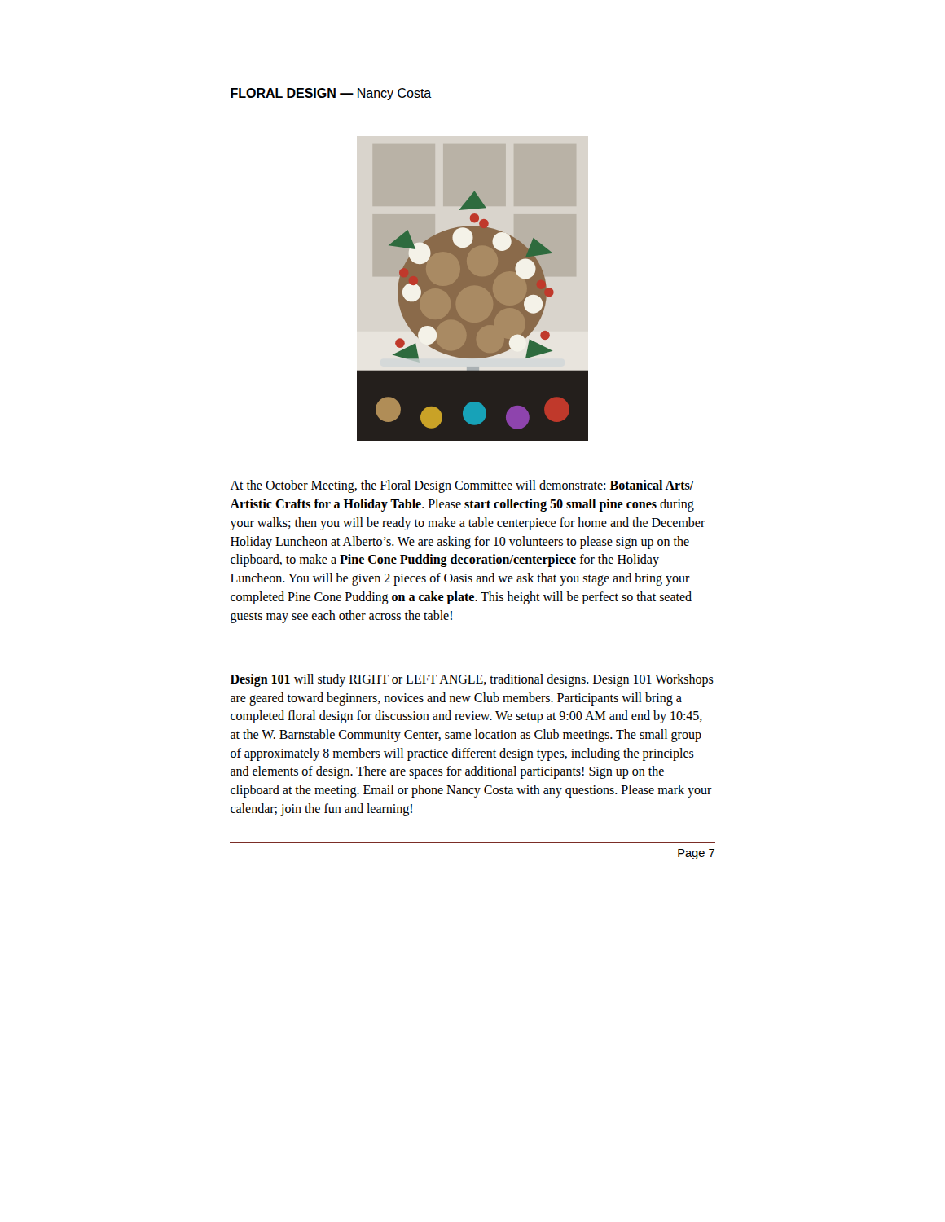FLORAL DESIGN — Nancy Costa
At the October Meeting, the Floral Design Committee will demonstrate: Botanical Arts/ Artistic Crafts for a Holiday Table. Please start collecting 50 small pine cones during your walks; then you will be ready to make a table centerpiece for home and the December Holiday Luncheon at Alberto’s. We are asking for 10 volunteers to please sign up on the clipboard, to make a Pine Cone Pudding decoration/centerpiece for the Holiday Luncheon. You will be given 2 pieces of Oasis and we ask that you stage and bring your completed Pine Cone Pudding on a cake plate. This height will be perfect so that seated guests may see each other across the table!
Design 101 will study RIGHT or LEFT ANGLE, traditional designs. Design 101 Workshops are geared toward beginners, novices and new Club members. Participants will bring a completed floral design for discussion and review. We setup at 9:00 AM and end by 10:45, at the W. Barnstable Community Center, same location as Club meetings. The small group of approximately 8 members will practice different design types, including the principles and elements of design. There are spaces for additional participants! Sign up on the clipboard at the meeting. Email or phone Nancy Costa with any questions. Please mark your calendar; join the fun and learning!
Page 7